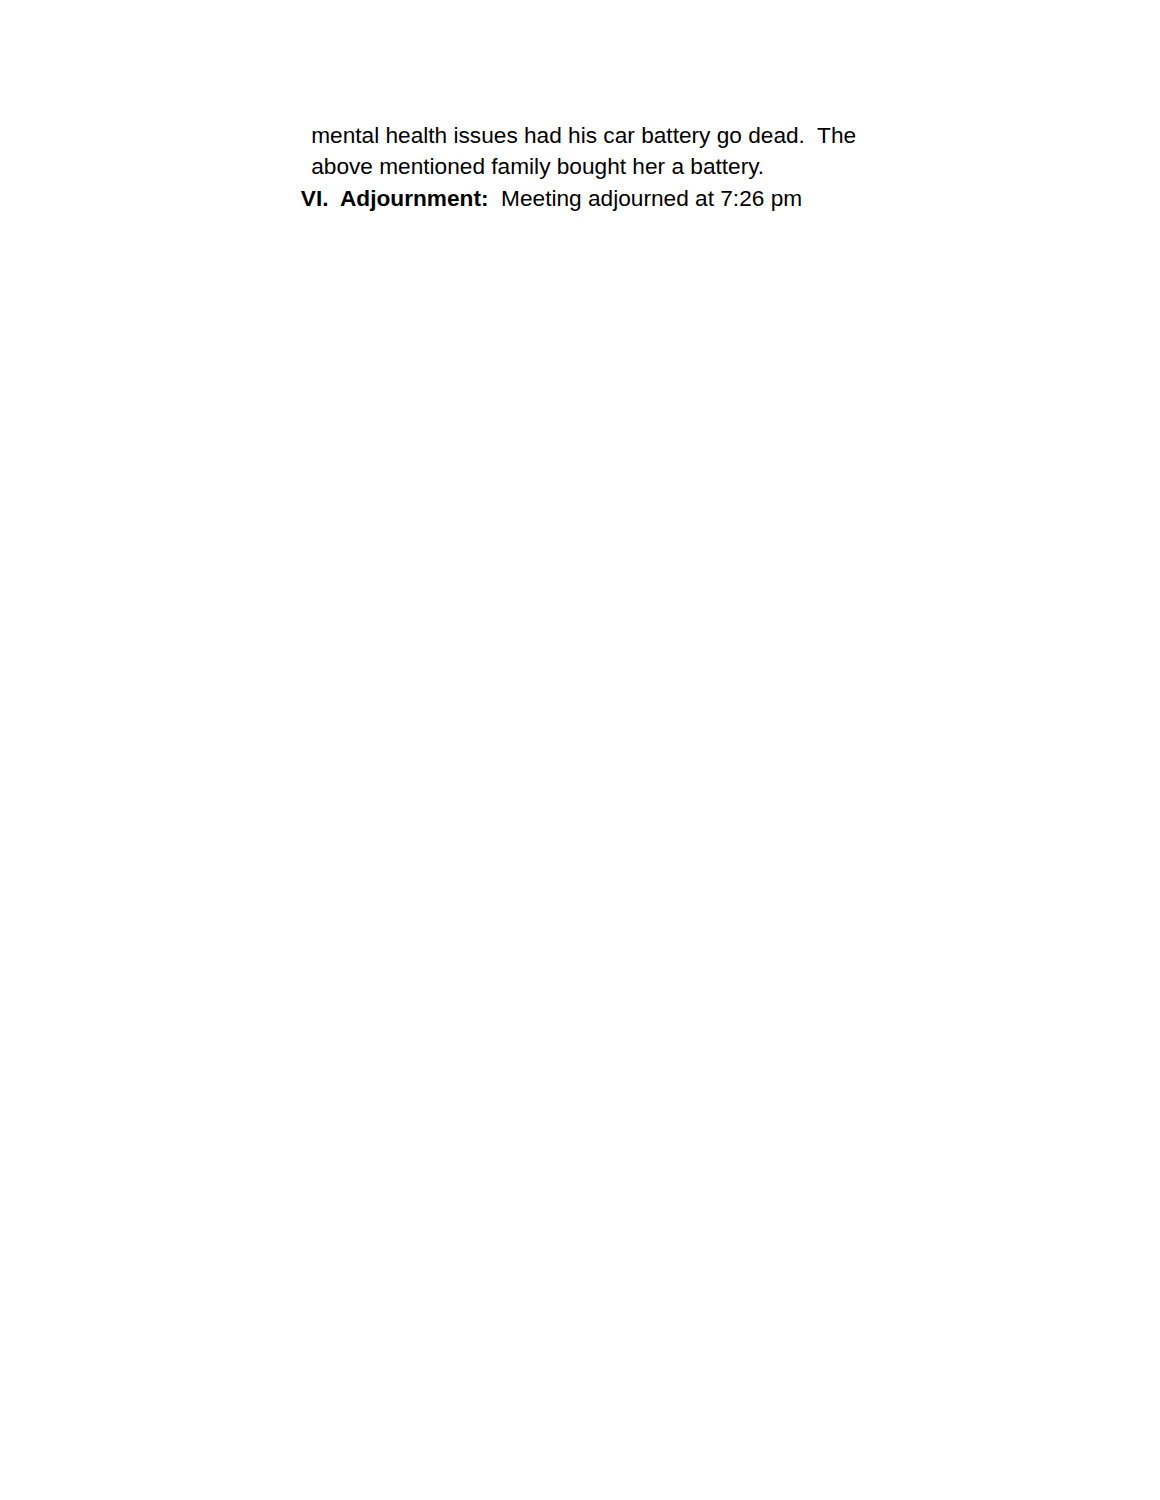mental health issues had his car battery go dead. The above mentioned family bought her a battery.
VI. Adjournment: Meeting adjourned at 7:26 pm